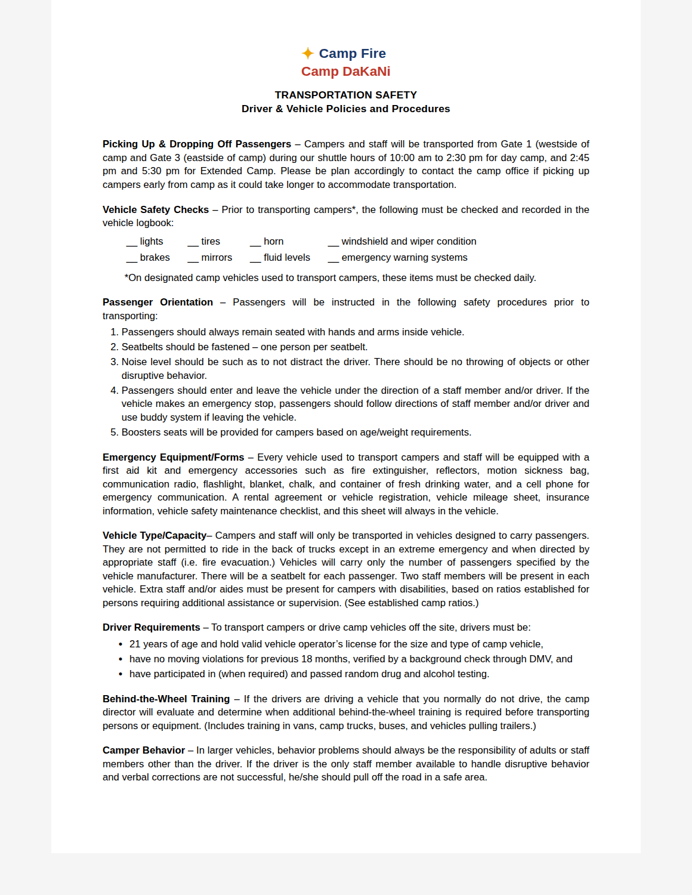✦ Camp Fire
Camp DaKaNi
TRANSPORTATION SAFETY Driver & Vehicle Policies and Procedures
Picking Up & Dropping Off Passengers – Campers and staff will be transported from Gate 1 (westside of camp and Gate 3 (eastside of camp) during our shuttle hours of 10:00 am to 2:30 pm for day camp, and 2:45 pm and 5:30 pm for Extended Camp. Please be plan accordingly to contact the camp office if picking up campers early from camp as it could take longer to accommodate transportation.
Vehicle Safety Checks – Prior to transporting campers*, the following must be checked and recorded in the vehicle logbook:
| __ lights | __ tires | __ horn | __ windshield and wiper condition |
| __ brakes | __ mirrors | __ fluid levels | __ emergency warning systems |
*On designated camp vehicles used to transport campers, these items must be checked daily.
Passenger Orientation – Passengers will be instructed in the following safety procedures prior to transporting:
Passengers should always remain seated with hands and arms inside vehicle.
Seatbelts should be fastened – one person per seatbelt.
Noise level should be such as to not distract the driver. There should be no throwing of objects or other disruptive behavior.
Passengers should enter and leave the vehicle under the direction of a staff member and/or driver. If the vehicle makes an emergency stop, passengers should follow directions of staff member and/or driver and use buddy system if leaving the vehicle.
Boosters seats will be provided for campers based on age/weight requirements.
Emergency Equipment/Forms – Every vehicle used to transport campers and staff will be equipped with a first aid kit and emergency accessories such as fire extinguisher, reflectors, motion sickness bag, communication radio, flashlight, blanket, chalk, and container of fresh drinking water, and a cell phone for emergency communication. A rental agreement or vehicle registration, vehicle mileage sheet, insurance information, vehicle safety maintenance checklist, and this sheet will always in the vehicle.
Vehicle Type/Capacity– Campers and staff will only be transported in vehicles designed to carry passengers. They are not permitted to ride in the back of trucks except in an extreme emergency and when directed by appropriate staff (i.e. fire evacuation.) Vehicles will carry only the number of passengers specified by the vehicle manufacturer. There will be a seatbelt for each passenger. Two staff members will be present in each vehicle. Extra staff and/or aides must be present for campers with disabilities, based on ratios established for persons requiring additional assistance or supervision. (See established camp ratios.)
Driver Requirements – To transport campers or drive camp vehicles off the site, drivers must be:
21 years of age and hold valid vehicle operator’s license for the size and type of camp vehicle,
have no moving violations for previous 18 months, verified by a background check through DMV, and
have participated in (when required) and passed random drug and alcohol testing.
Behind-the-Wheel Training – If the drivers are driving a vehicle that you normally do not drive, the camp director will evaluate and determine when additional behind-the-wheel training is required before transporting persons or equipment. (Includes training in vans, camp trucks, buses, and vehicles pulling trailers.)
Camper Behavior – In larger vehicles, behavior problems should always be the responsibility of adults or staff members other than the driver. If the driver is the only staff member available to handle disruptive behavior and verbal corrections are not successful, he/she should pull off the road in a safe area.